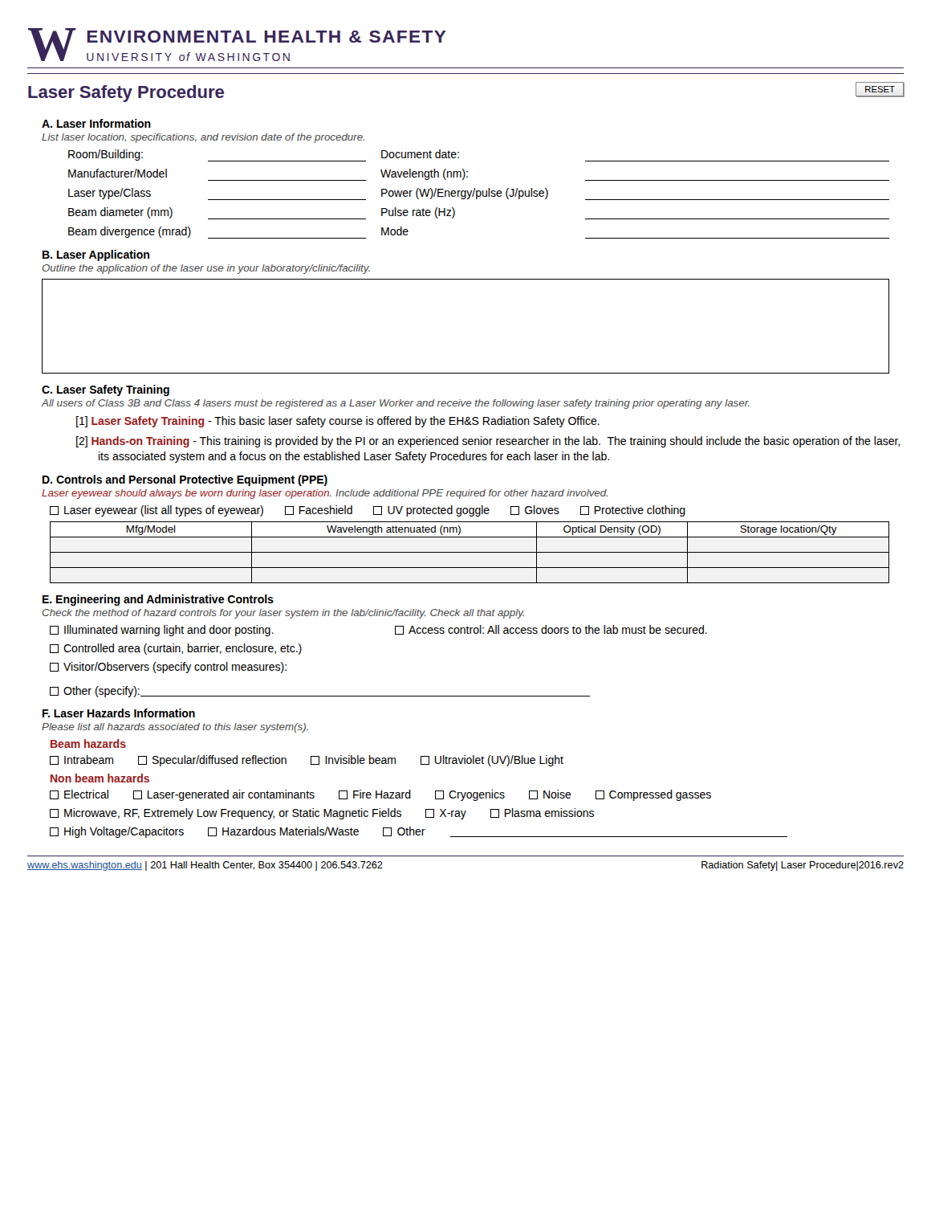W
Environmental Health & Safety
University of Washington
Laser Safety Procedure
RESET
A. Laser Information
List laser location, specifications, and revision date of the procedure.
Room/Building:
Document date:
Manufacturer/Model
Wavelength (nm):
Laser type/Class
Power (W)/Energy/pulse (J/pulse)
Beam diameter (mm)
Pulse rate (Hz)
Beam divergence (mrad)
Mode
B. Laser Application
Outline the application of the laser use in your laboratory/clinic/facility.
C. Laser Safety Training
All users of Class 3B and Class 4 lasers must be registered as a Laser Worker and receive the following laser safety training prior operating any laser.
[1] Laser Safety Training - This basic laser safety course is offered by the EH&S Radiation Safety Office.
[2] Hands-on Training - This training is provided by the PI or an experienced senior researcher in the lab. The training should include the basic operation of the laser, its associated system and a focus on the established Laser Safety Procedures for each laser in the lab.
D. Controls and Personal Protective Equipment (PPE)
Laser eyewear should always be worn during laser operation. Include additional PPE required for other hazard involved.
Laser eyewear (list all types of eyewear) Faceshield UV protected goggle Gloves Protective clothing
| Mfg/Model | Wavelength attenuated (nm) | Optical Density (OD) | Storage location/Qty |
| --- | --- | --- | --- |
E. Engineering and Administrative Controls
Check the method of hazard controls for your laser system in the lab/clinic/facility. Check all that apply.
Illuminated warning light and door posting.
Access control: All access doors to the lab must be secured.
Controlled area (curtain, barrier, enclosure, etc.)
Visitor/Observers (specify control measures):
Other (specify):
F. Laser Hazards Information
Please list all hazards associated to this laser system(s).
Beam hazards
Intrabeam Specular/diffused reflection Invisible beam Ultraviolet (UV)/Blue Light
Non beam hazards
Electrical Laser-generated air contaminants Fire Hazard Cryogenics Noise Compressed gasses
Microwave, RF, Extremely Low Frequency, or Static Magnetic Fields X-ray Plasma emissions
High Voltage/Capacitors Hazardous Materials/Waste Other
www.ehs.washington.edu | 201 Hall Health Center, Box 354400 | 206.543.7262
Radiation Safety| Laser Procedure|2016.rev2